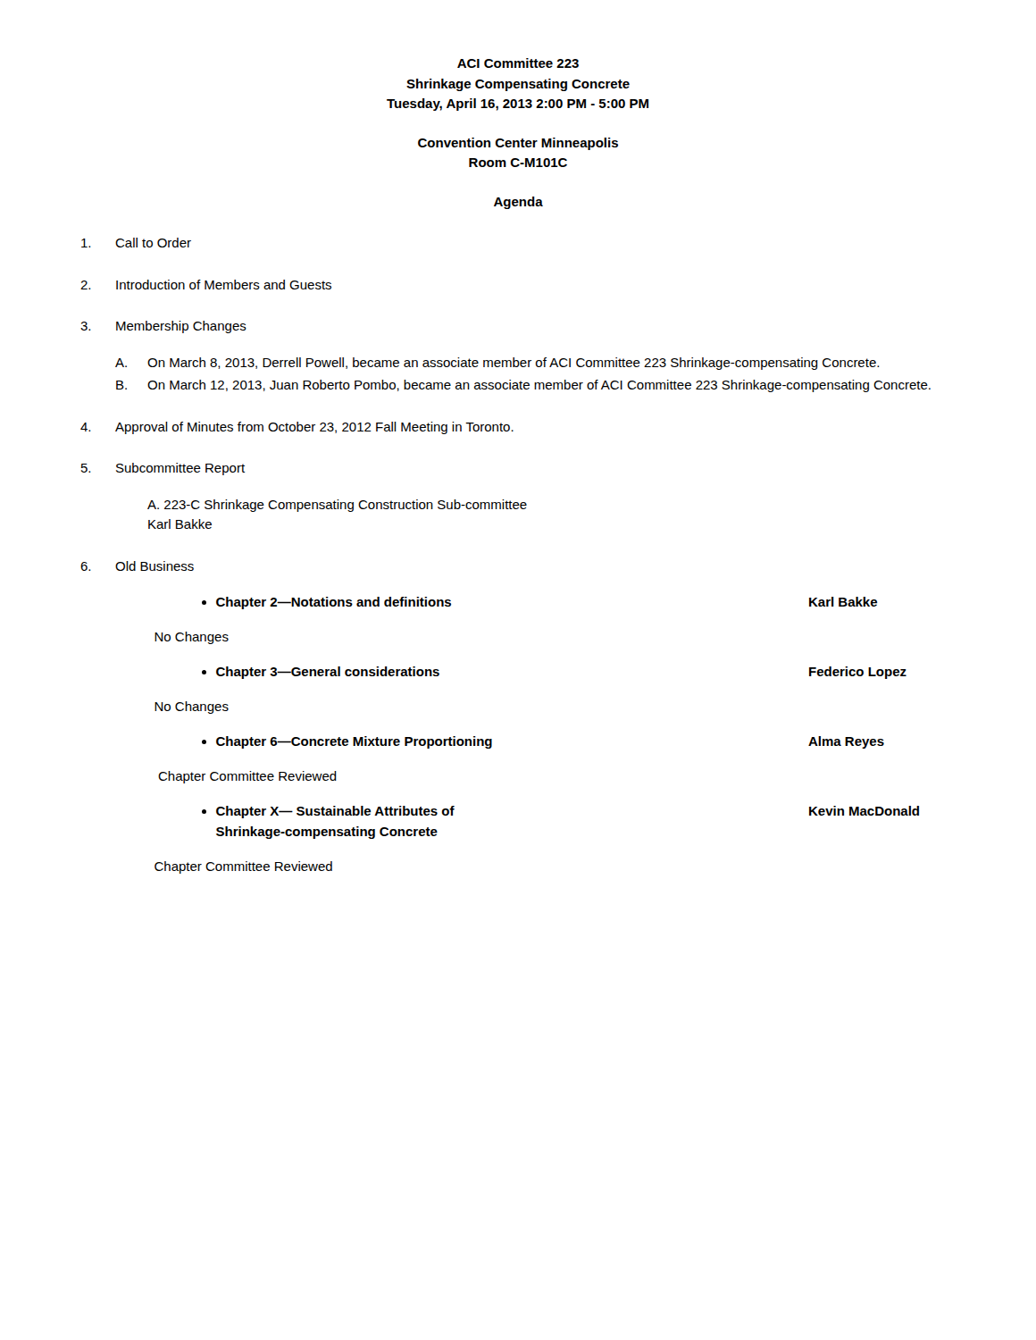ACI Committee 223
Shrinkage Compensating Concrete
Tuesday, April 16, 2013 2:00 PM - 5:00 PM
Convention Center Minneapolis
Room C-M101C
Agenda
1. Call to Order
2. Introduction of Members and Guests
3. Membership Changes
A. On March 8, 2013, Derrell Powell, became an associate member of ACI Committee 223 Shrinkage-compensating Concrete.
B. On March 12, 2013, Juan Roberto Pombo, became an associate member of ACI Committee 223 Shrinkage-compensating Concrete.
4. Approval of Minutes from October 23, 2012 Fall Meeting in Toronto.
5. Subcommittee Report
A. 223-C Shrinkage Compensating Construction Sub-committee
Karl Bakke
6. Old Business
Chapter 2—Notations and definitions Karl Bakke
No Changes
Chapter 3—General considerations Federico Lopez
No Changes
Chapter 6—Concrete Mixture Proportioning Alma Reyes
Chapter Committee Reviewed
Chapter X— Sustainable Attributes of
Shrinkage-compensating Concrete Kevin MacDonald
Chapter Committee Reviewed